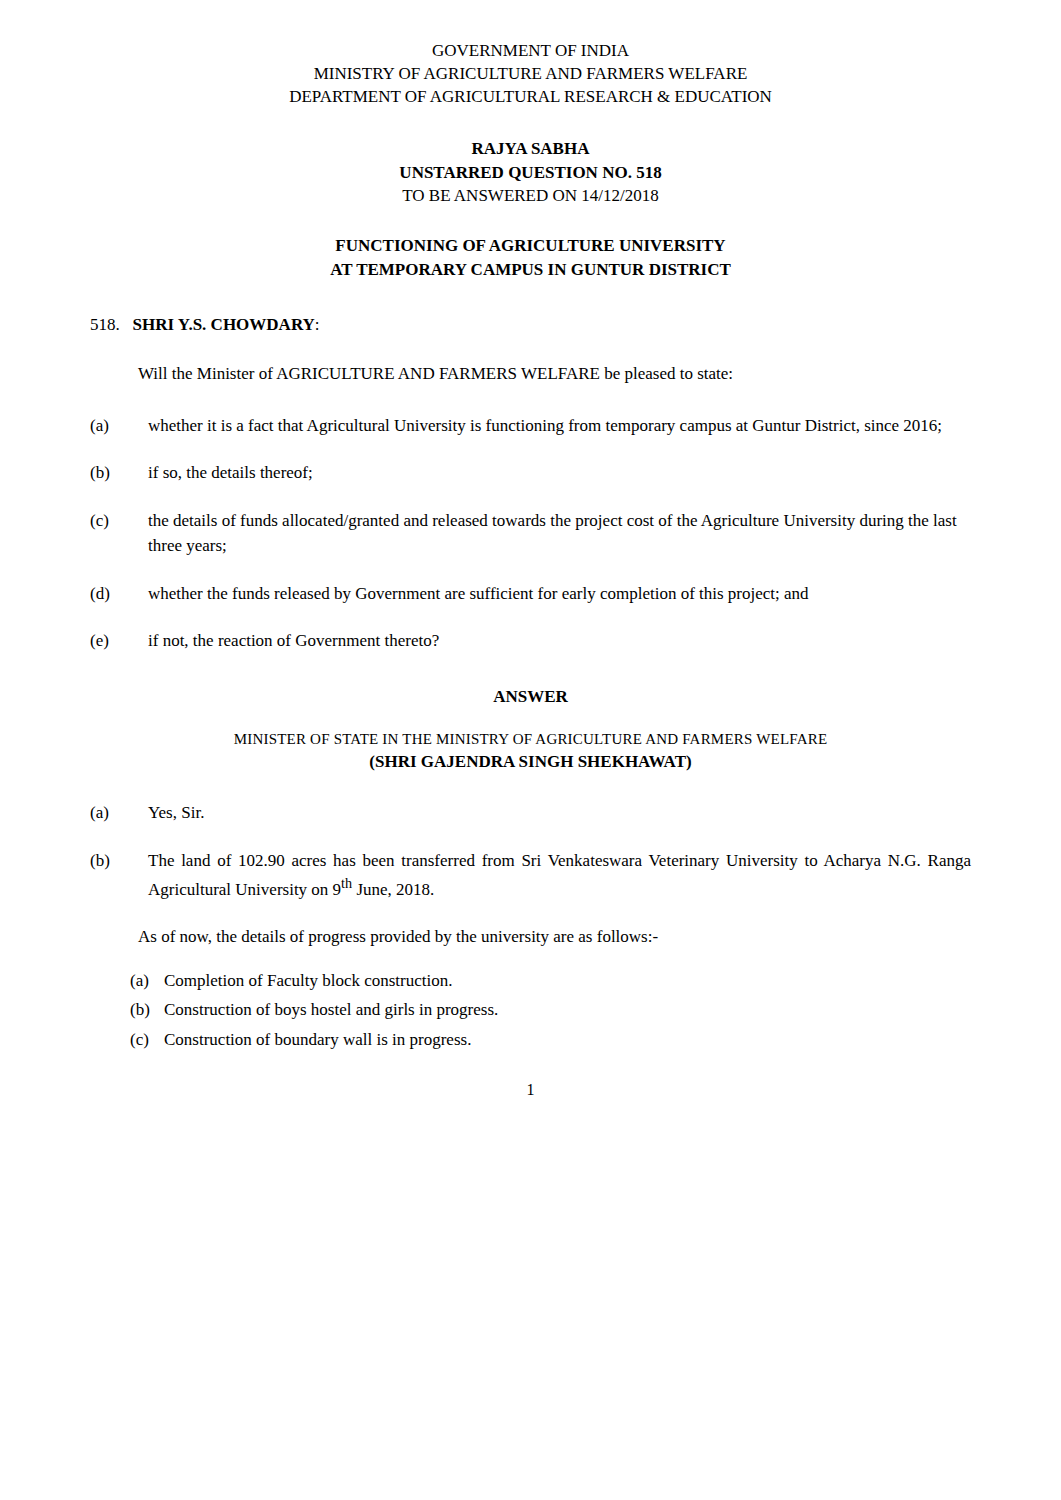GOVERNMENT OF INDIA
MINISTRY OF AGRICULTURE AND FARMERS WELFARE
DEPARTMENT OF AGRICULTURAL RESEARCH & EDUCATION
RAJYA SABHA
UNSTARRED QUESTION NO. 518
TO BE ANSWERED ON 14/12/2018
FUNCTIONING OF AGRICULTURE UNIVERSITY
AT TEMPORARY CAMPUS IN GUNTUR DISTRICT
518. SHRI Y.S. CHOWDARY:
Will the Minister of AGRICULTURE AND FARMERS WELFARE be pleased to state:
(a)
whether it is a fact that Agricultural University is functioning from temporary campus at Guntur District, since 2016;
(b)
if so, the details thereof;
(c)
the details of funds allocated/granted and released towards the project cost of the Agriculture University during the last three years;
(d)
whether the funds released by Government are sufficient for early completion of this project; and
(e)
if not, the reaction of Government thereto?
ANSWER
MINISTER OF STATE IN THE MINISTRY OF AGRICULTURE AND FARMERS WELFARE
(SHRI GAJENDRA SINGH SHEKHAWAT)
(a)
Yes, Sir.
(b)
The land of 102.90 acres has been transferred from Sri Venkateswara Veterinary University to Acharya N.G. Ranga Agricultural University on 9th June, 2018.
As of now, the details of progress provided by the university are as follows:-
(a) Completion of Faculty block construction.
(b) Construction of boys hostel and girls in progress.
(c) Construction of boundary wall is in progress.
1